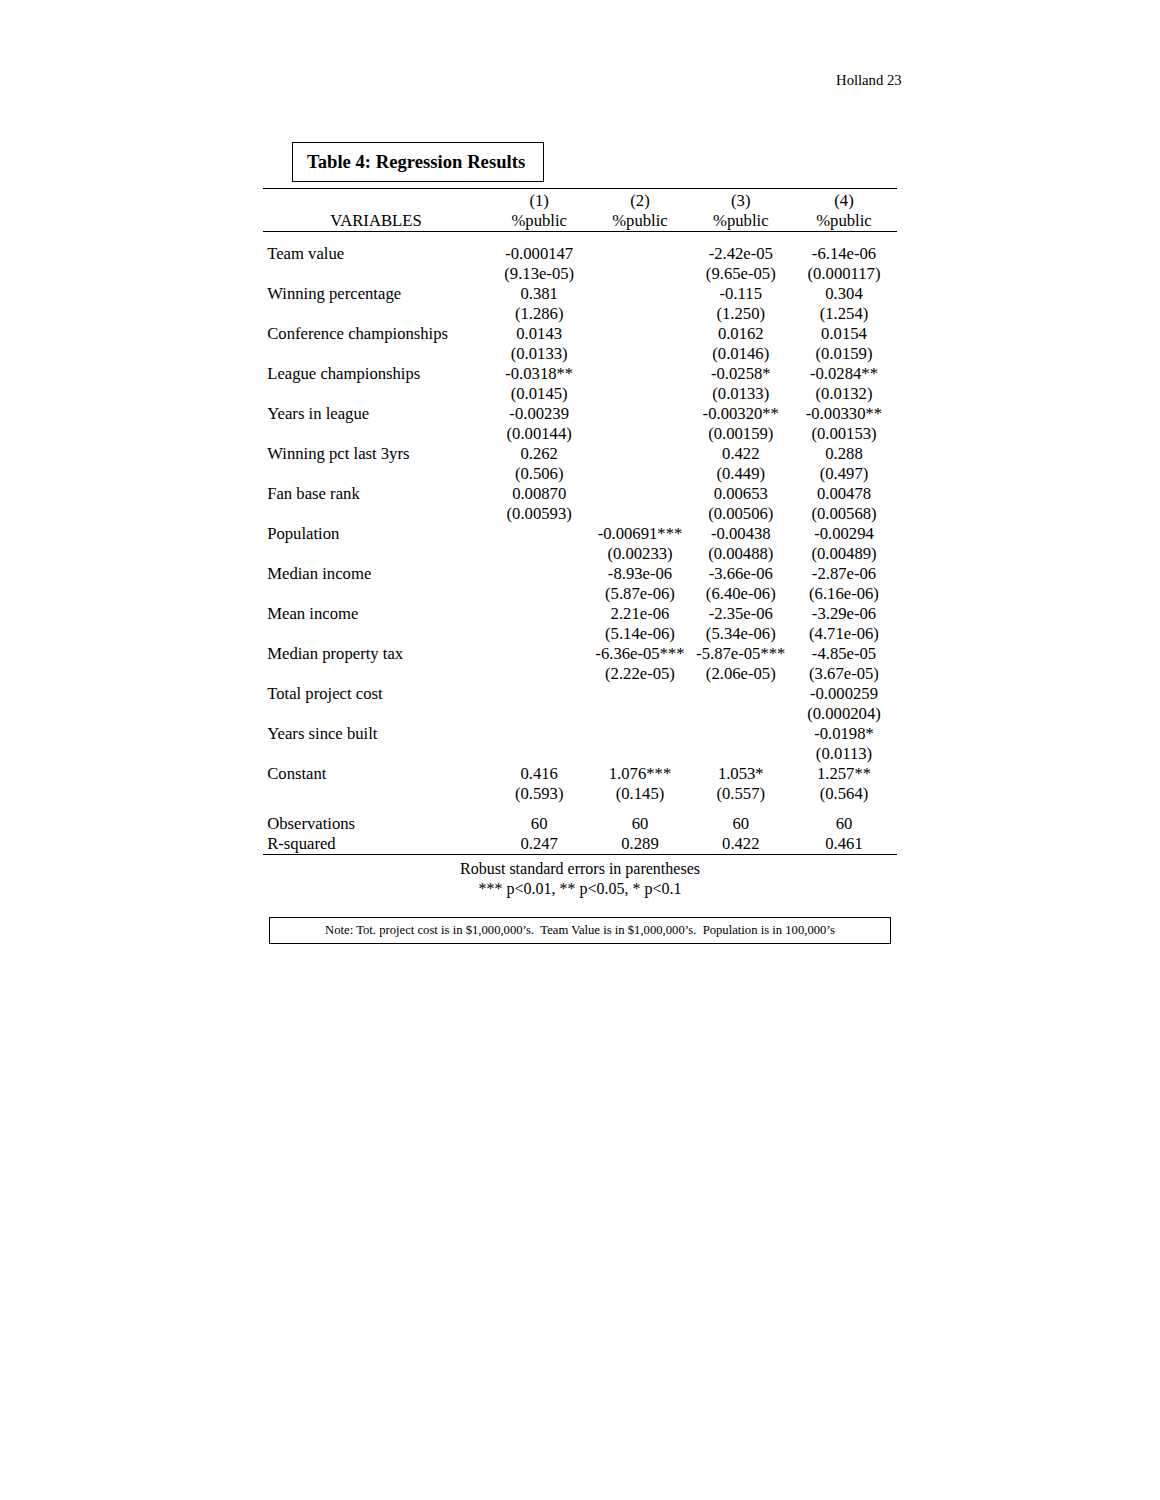Holland 23
Table 4: Regression Results
| | (1) | (2) | (3) | (4) |
| VARIABLES | %public | %public | %public | %public |
| Team value | -0.000147 | | -2.42e-05 | -6.14e-06 |
| | (9.13e-05) | | (9.65e-05) | (0.000117) |
| Winning percentage | 0.381 | | -0.115 | 0.304 |
| | (1.286) | | (1.250) | (1.254) |
| Conference championships | 0.0143 | | 0.0162 | 0.0154 |
| | (0.0133) | | (0.0146) | (0.0159) |
| League championships | -0.0318** | | -0.0258* | -0.0284** |
| | (0.0145) | | (0.0133) | (0.0132) |
| Years in league | -0.00239 | | -0.00320** | -0.00330** |
| | (0.00144) | | (0.00159) | (0.00153) |
| Winning pct last 3yrs | 0.262 | | 0.422 | 0.288 |
| | (0.506) | | (0.449) | (0.497) |
| Fan base rank | 0.00870 | | 0.00653 | 0.00478 |
| | (0.00593) | | (0.00506) | (0.00568) |
| Population | | -0.00691*** | -0.00438 | -0.00294 |
| | | (0.00233) | (0.00488) | (0.00489) |
| Median income | | -8.93e-06 | -3.66e-06 | -2.87e-06 |
| | | (5.87e-06) | (6.40e-06) | (6.16e-06) |
| Mean income | | 2.21e-06 | -2.35e-06 | -3.29e-06 |
| | | (5.14e-06) | (5.34e-06) | (4.71e-06) |
| Median property tax | | -6.36e-05*** | -5.87e-05*** | -4.85e-05 |
| | | (2.22e-05) | (2.06e-05) | (3.67e-05) |
| Total project cost | | | | -0.000259 |
| | | | | (0.000204) |
| Years since built | | | | -0.0198* |
| | | | | (0.0113) |
| Constant | 0.416 | 1.076*** | 1.053* | 1.257** |
| | (0.593) | (0.145) | (0.557) | (0.564) |
| Observations | 60 | 60 | 60 | 60 |
| R-squared | 0.247 | 0.289 | 0.422 | 0.461 |
Robust standard errors in parentheses
*** p<0.01, ** p<0.05, * p<0.1
Note: Tot. project cost is in $1,000,000’s. Team Value is in $1,000,000’s. Population is in 100,000’s